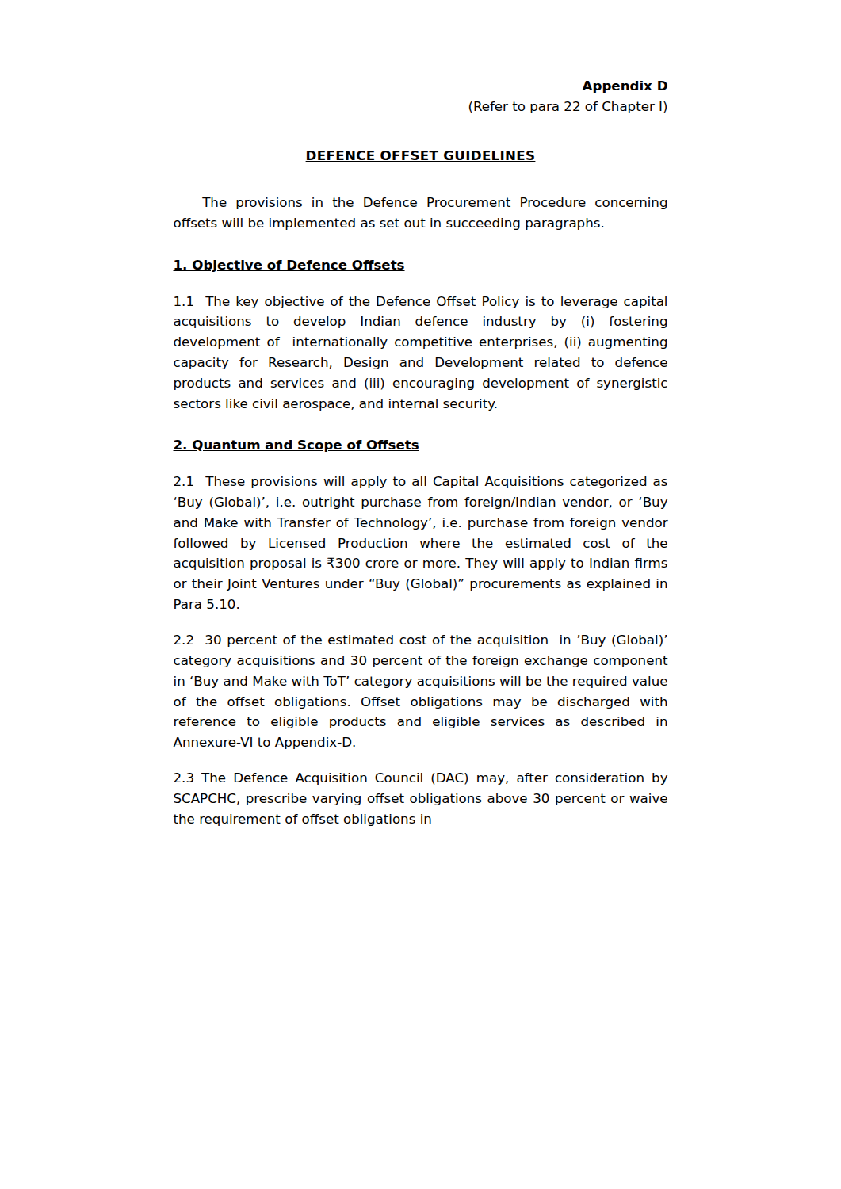Appendix D
(Refer to para 22 of Chapter I)
DEFENCE OFFSET GUIDELINES
The provisions in the Defence Procurement Procedure concerning offsets will be implemented as set out in succeeding paragraphs.
1. Objective of Defence Offsets
1.1 The key objective of the Defence Offset Policy is to leverage capital acquisitions to develop Indian defence industry by (i) fostering development of internationally competitive enterprises, (ii) augmenting capacity for Research, Design and Development related to defence products and services and (iii) encouraging development of synergistic sectors like civil aerospace, and internal security.
2. Quantum and Scope of Offsets
2.1 These provisions will apply to all Capital Acquisitions categorized as ‘Buy (Global)’, i.e. outright purchase from foreign/Indian vendor, or ‘Buy and Make with Transfer of Technology’, i.e. purchase from foreign vendor followed by Licensed Production where the estimated cost of the acquisition proposal is ₹300 crore or more. They will apply to Indian firms or their Joint Ventures under “Buy (Global)” procurements as explained in Para 5.10.
2.2 30 percent of the estimated cost of the acquisition in ’Buy (Global)’ category acquisitions and 30 percent of the foreign exchange component in ‘Buy and Make with ToT’ category acquisitions will be the required value of the offset obligations. Offset obligations may be discharged with reference to eligible products and eligible services as described in Annexure-VI to Appendix-D.
2.3 The Defence Acquisition Council (DAC) may, after consideration by SCAPCHC, prescribe varying offset obligations above 30 percent or waive the requirement of offset obligations in